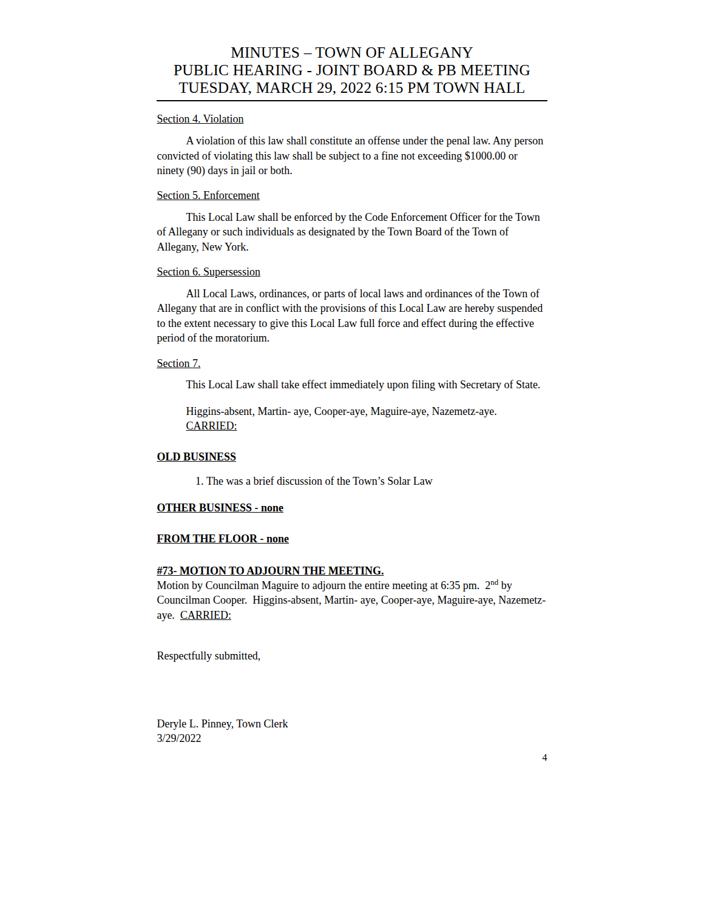MINUTES – TOWN OF ALLEGANY PUBLIC HEARING - JOINT BOARD & PB MEETING TUESDAY, MARCH 29, 2022 6:15 PM TOWN HALL
Section 4. Violation
A violation of this law shall constitute an offense under the penal law. Any person convicted of violating this law shall be subject to a fine not exceeding $1000.00 or ninety (90) days in jail or both.
Section 5. Enforcement
This Local Law shall be enforced by the Code Enforcement Officer for the Town of Allegany or such individuals as designated by the Town Board of the Town of Allegany, New York.
Section 6. Supersession
All Local Laws, ordinances, or parts of local laws and ordinances of the Town of Allegany that are in conflict with the provisions of this Local Law are hereby suspended to the extent necessary to give this Local Law full force and effect during the effective period of the moratorium.
Section 7.
This Local Law shall take effect immediately upon filing with Secretary of State.
Higgins-absent, Martin- aye, Cooper-aye, Maguire-aye, Nazemetz-aye.
CARRIED:
OLD BUSINESS
The was a brief discussion of the Town’s Solar Law
OTHER BUSINESS - none
FROM THE FLOOR - none
#73- MOTION TO ADJOURN THE MEETING.
Motion by Councilman Maguire to adjourn the entire meeting at 6:35 pm. 2nd by Councilman Cooper. Higgins-absent, Martin- aye, Cooper-aye, Maguire-aye, Nazemetz-aye. CARRIED:
Respectfully submitted,
Deryle L. Pinney, Town Clerk
3/29/2022
4